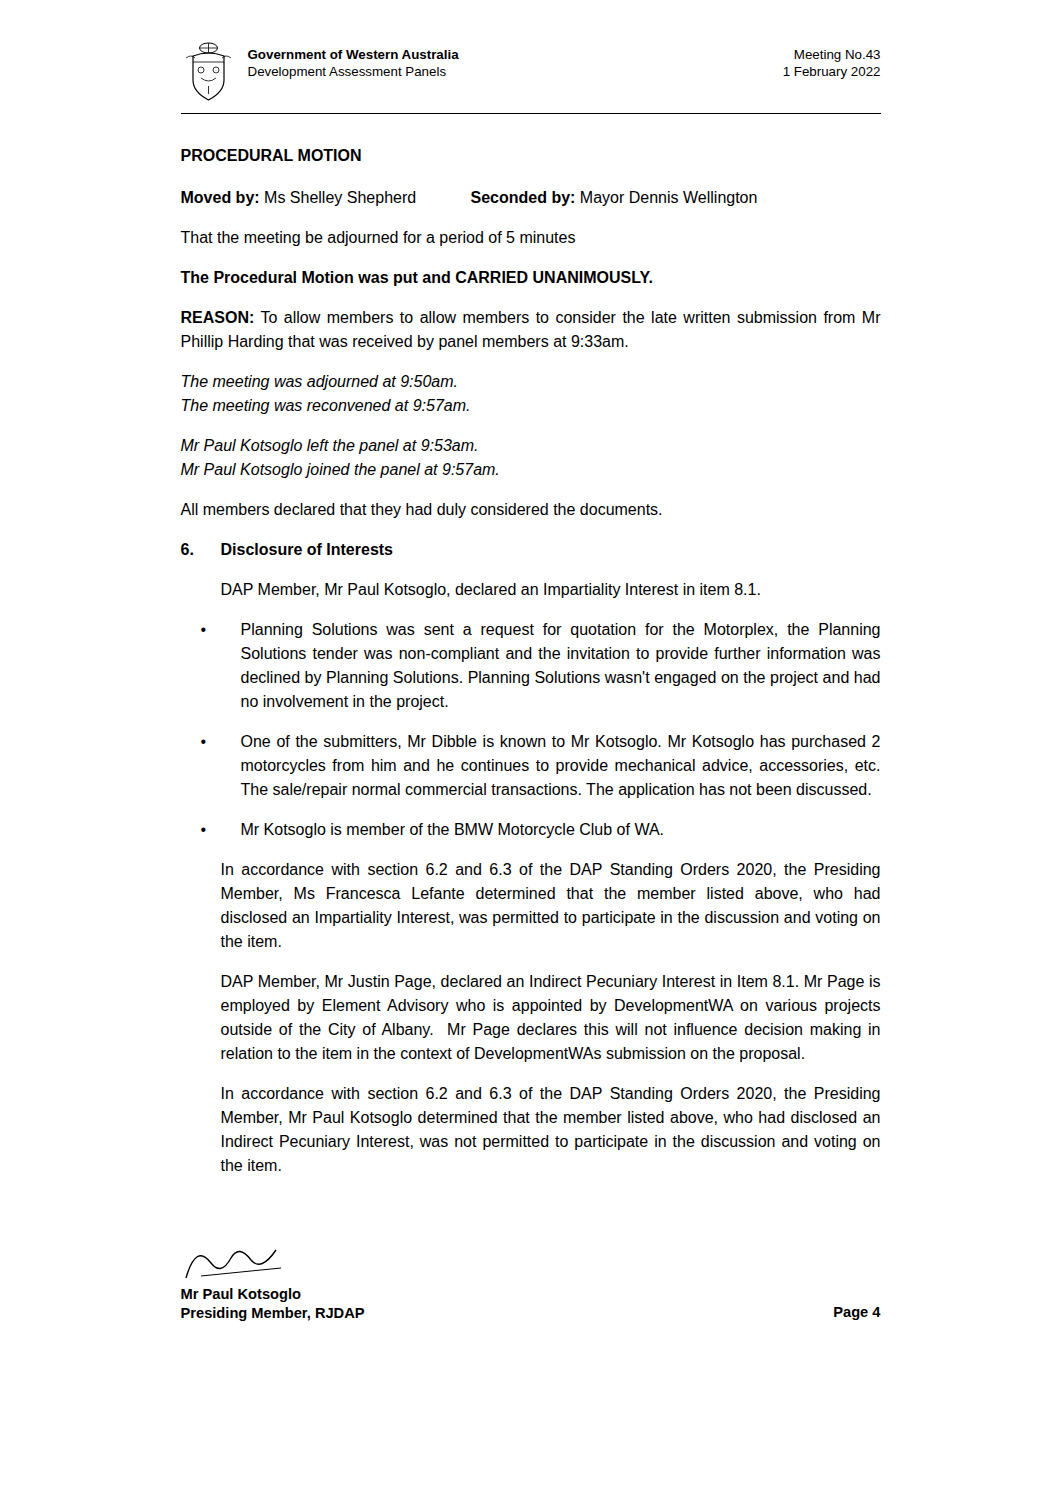Government of Western Australia
Development Assessment Panels
Meeting No.43
1 February 2022
PROCEDURAL MOTION
Moved by: Ms Shelley Shepherd Seconded by: Mayor Dennis Wellington
That the meeting be adjourned for a period of 5 minutes
The Procedural Motion was put and CARRIED UNANIMOUSLY.
REASON: To allow members to allow members to consider the late written submission from Mr Phillip Harding that was received by panel members at 9:33am.
The meeting was adjourned at 9:50am.
The meeting was reconvened at 9:57am.
Mr Paul Kotsoglo left the panel at 9:53am.
Mr Paul Kotsoglo joined the panel at 9:57am.
All members declared that they had duly considered the documents.
6.
Disclosure of Interests
DAP Member, Mr Paul Kotsoglo, declared an Impartiality Interest in item 8.1.
• Planning Solutions was sent a request for quotation for the Motorplex, the Planning Solutions tender was non-compliant and the invitation to provide further information was declined by Planning Solutions. Planning Solutions wasn't engaged on the project and had no involvement in the project.
• One of the submitters, Mr Dibble is known to Mr Kotsoglo. Mr Kotsoglo has purchased 2 motorcycles from him and he continues to provide mechanical advice, accessories, etc. The sale/repair normal commercial transactions. The application has not been discussed.
• Mr Kotsoglo is member of the BMW Motorcycle Club of WA.
In accordance with section 6.2 and 6.3 of the DAP Standing Orders 2020, the Presiding Member, Ms Francesca Lefante determined that the member listed above, who had disclosed an Impartiality Interest, was permitted to participate in the discussion and voting on the item.
DAP Member, Mr Justin Page, declared an Indirect Pecuniary Interest in Item 8.1. Mr Page is employed by Element Advisory who is appointed by DevelopmentWA on various projects outside of the City of Albany. Mr Page declares this will not influence decision making in relation to the item in the context of DevelopmentWAs submission on the proposal.
In accordance with section 6.2 and 6.3 of the DAP Standing Orders 2020, the Presiding Member, Mr Paul Kotsoglo determined that the member listed above, who had disclosed an Indirect Pecuniary Interest, was not permitted to participate in the discussion and voting on the item.
Mr Paul Kotsoglo
Presiding Member, RJDAP
Page 4